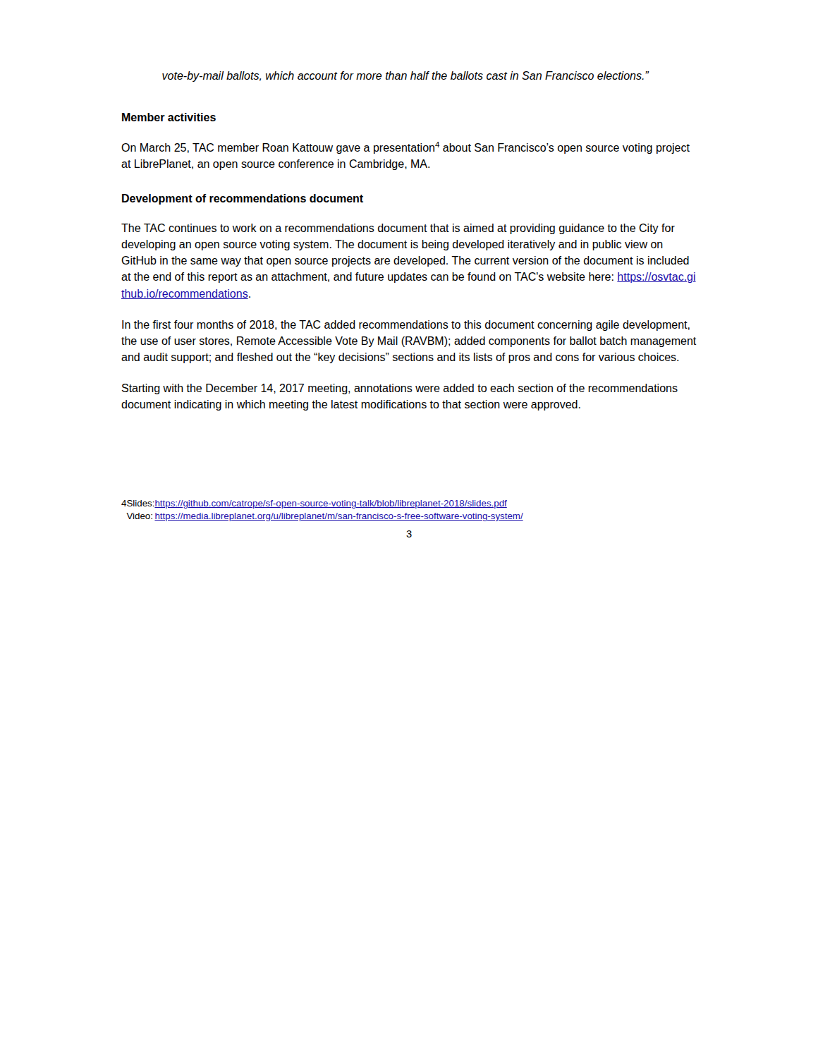vote-by-mail ballots, which account for more than half the ballots cast in San Francisco elections.”
Member activities
On March 25, TAC member Roan Kattouw gave a presentation4 about San Francisco’s open source voting project at LibrePlanet, an open source conference in Cambridge, MA.
Development of recommendations document
The TAC continues to work on a recommendations document that is aimed at providing guidance to the City for developing an open source voting system. The document is being developed iteratively and in public view on GitHub in the same way that open source projects are developed. The current version of the document is included at the end of this report as an attachment, and future updates can be found on TAC's website here: https://osvtac.github.io/recommendations.
In the first four months of 2018, the TAC added recommendations to this document concerning agile development, the use of user stores, Remote Accessible Vote By Mail (RAVBM); added components for ballot batch management and audit support; and fleshed out the “key decisions” sections and its lists of pros and cons for various choices.
Starting with the December 14, 2017 meeting, annotations were added to each section of the recommendations document indicating in which meeting the latest modifications to that section were approved.
| 4 | Slides: | https://github.com/catrope/sf-open-source-voting-talk/blob/libreplanet-2018/slides.pdf |
| | Video: | https://media.libreplanet.org/u/libreplanet/m/san-francisco-s-free-software-voting-system/ |
3